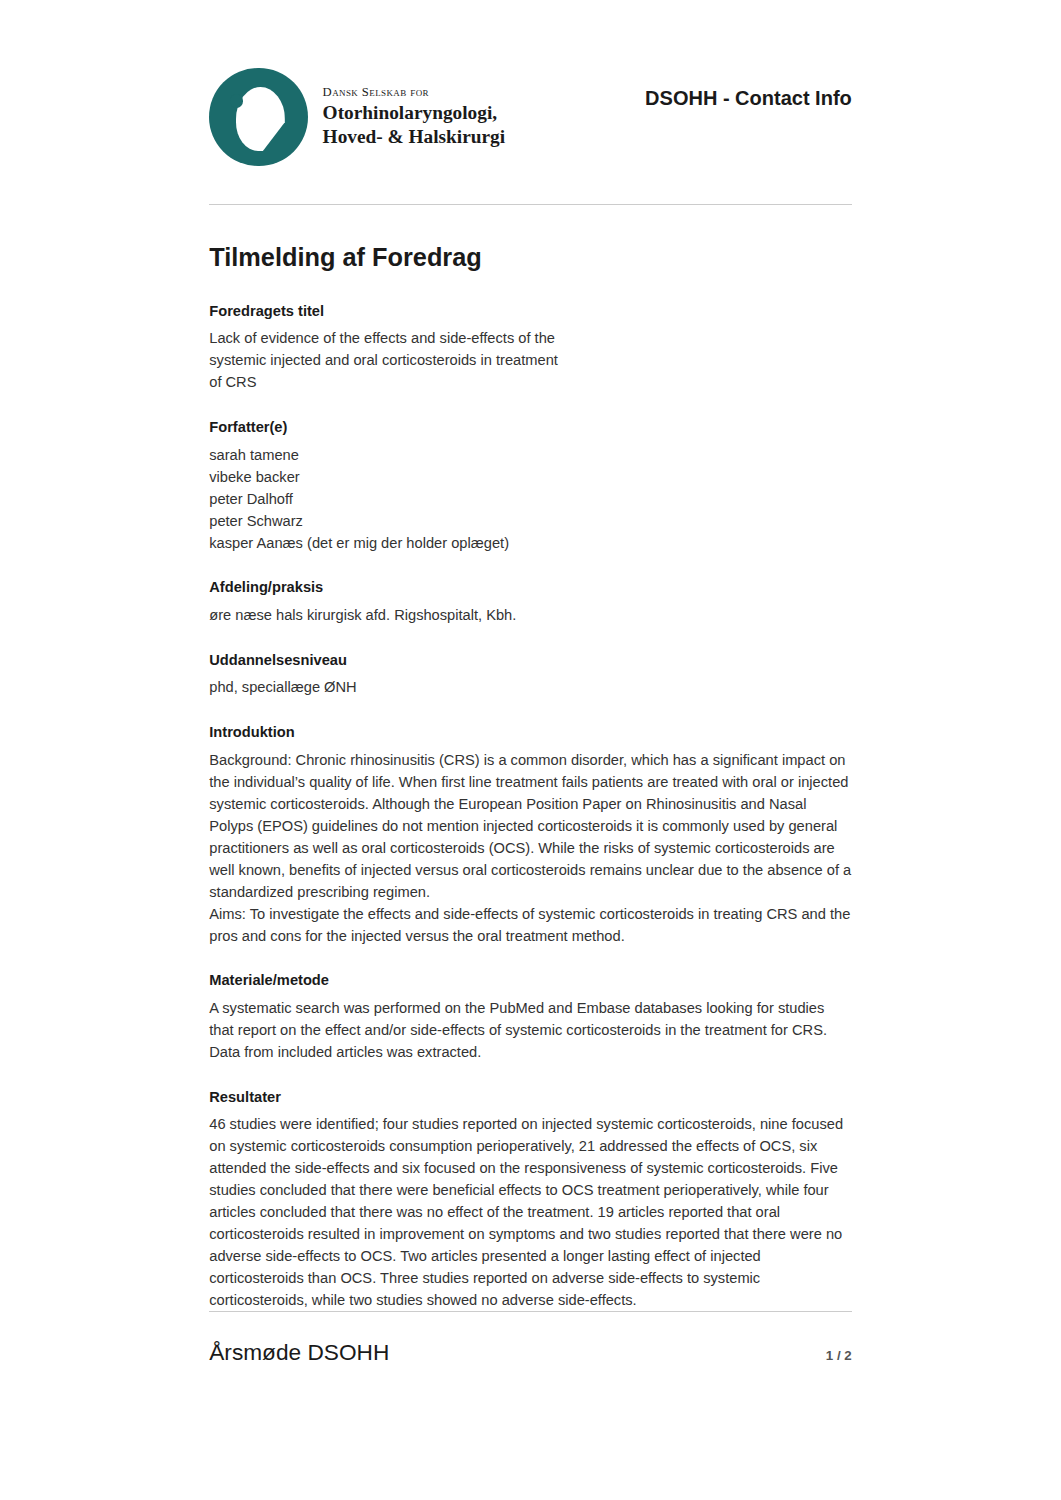Dansk Selskab for
Otorhinolaryngologi,
Hoved- & Halskirurgi
DSOHH - Contact Info
Tilmelding af Foredrag
Foredragets titel
Lack of evidence of the effects and side-effects of the systemic injected and oral corticosteroids in treatment of CRS
Forfatter(e)
sarah tamene
vibeke backer
peter Dalhoff
peter Schwarz
kasper Aanæs (det er mig der holder oplæget)
Afdeling/praksis
øre næse hals kirurgisk afd. Rigshospitalt, Kbh.
Uddannelsesniveau
phd, speciallæge ØNH
Introduktion
Background: Chronic rhinosinusitis (CRS) is a common disorder, which has a significant impact on the individual’s quality of life. When first line treatment fails patients are treated with oral or injected systemic corticosteroids. Although the European Position Paper on Rhinosinusitis and Nasal Polyps (EPOS) guidelines do not mention injected corticosteroids it is commonly used by general practitioners as well as oral corticosteroids (OCS). While the risks of systemic corticosteroids are well known, benefits of injected versus oral corticosteroids remains unclear due to the absence of a standardized prescribing regimen.
Aims: To investigate the effects and side-effects of systemic corticosteroids in treating CRS and the pros and cons for the injected versus the oral treatment method.
Materiale/metode
A systematic search was performed on the PubMed and Embase databases looking for studies that report on the effect and/or side-effects of systemic corticosteroids in the treatment for CRS. Data from included articles was extracted.
Resultater
46 studies were identified; four studies reported on injected systemic corticosteroids, nine focused on systemic corticosteroids consumption perioperatively, 21 addressed the effects of OCS, six attended the side-effects and six focused on the responsiveness of systemic corticosteroids. Five studies concluded that there were beneficial effects to OCS treatment perioperatively, while four articles concluded that there was no effect of the treatment. 19 articles reported that oral corticosteroids resulted in improvement on symptoms and two studies reported that there were no adverse side-effects to OCS. Two articles presented a longer lasting effect of injected corticosteroids than OCS. Three studies reported on adverse side-effects to systemic corticosteroids, while two studies showed no adverse side-effects.
Årsmøde DSOHH
1 / 2